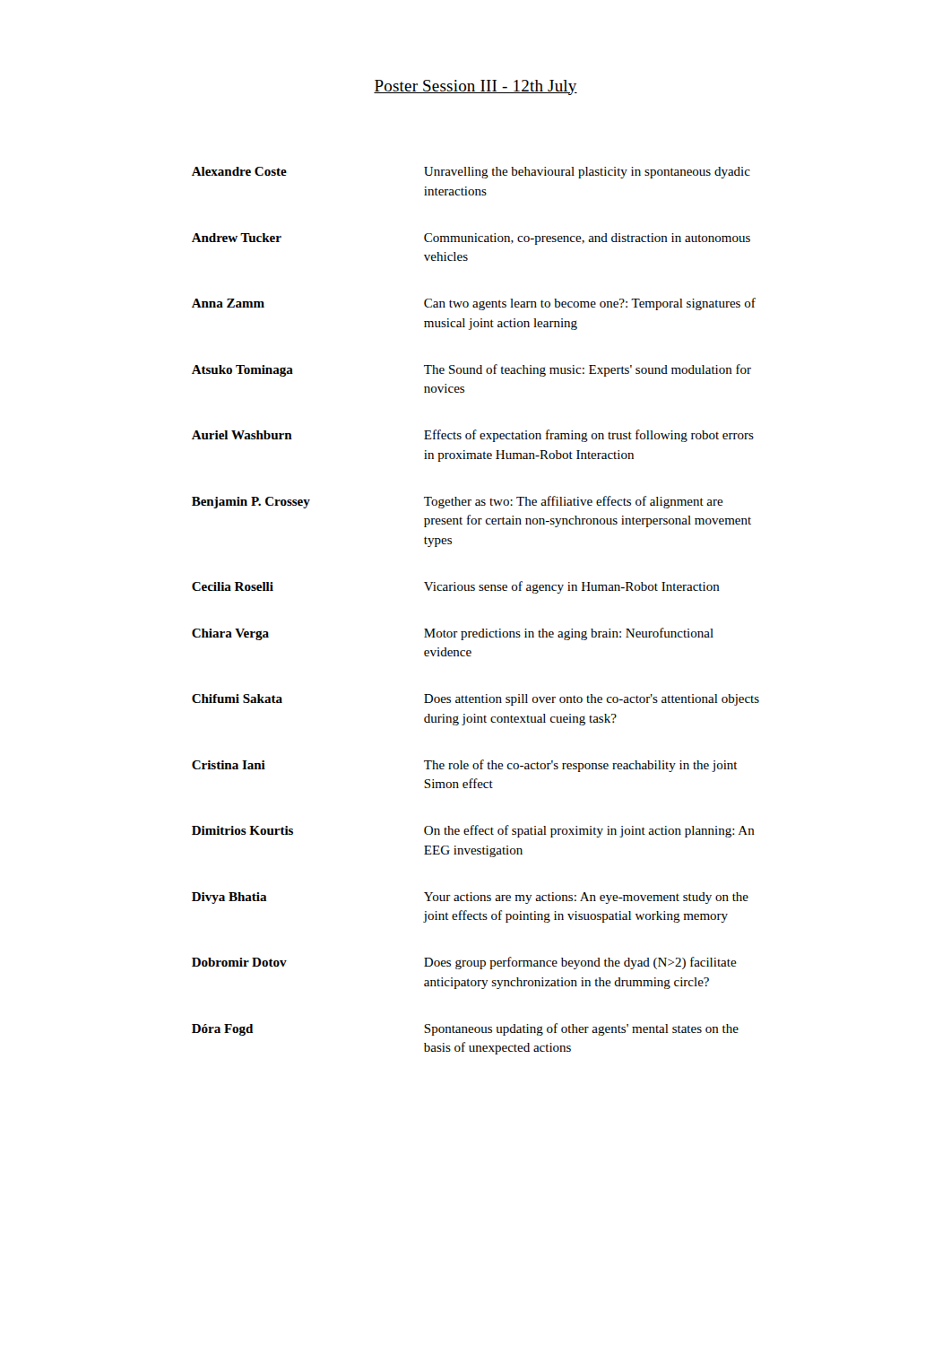Poster Session III - 12th July
| Alexandre Coste | Unravelling the behavioural plasticity in spontaneous dyadic interactions |
| Andrew Tucker | Communication, co-presence, and distraction in autonomous vehicles |
| Anna Zamm | Can two agents learn to become one?: Temporal signatures of musical joint action learning |
| Atsuko Tominaga | The Sound of teaching music: Experts' sound modulation for novices |
| Auriel Washburn | Effects of expectation framing on trust following robot errors in proximate Human-Robot Interaction |
| Benjamin P. Crossey | Together as two: The affiliative effects of alignment are present for certain non-synchronous interpersonal movement types |
| Cecilia Roselli | Vicarious sense of agency in Human-Robot Interaction |
| Chiara Verga | Motor predictions in the aging brain: Neurofunctional evidence |
| Chifumi Sakata | Does attention spill over onto the co-actor's attentional objects during joint contextual cueing task? |
| Cristina Iani | The role of the co-actor's response reachability in the joint Simon effect |
| Dimitrios Kourtis | On the effect of spatial proximity in joint action planning: An EEG investigation |
| Divya Bhatia | Your actions are my actions: An eye-movement study on the joint effects of pointing in visuospatial working memory |
| Dobromir Dotov | Does group performance beyond the dyad (N>2) facilitate anticipatory synchronization in the drumming circle? |
| Dóra Fogd | Spontaneous updating of other agents' mental states on the basis of unexpected actions |